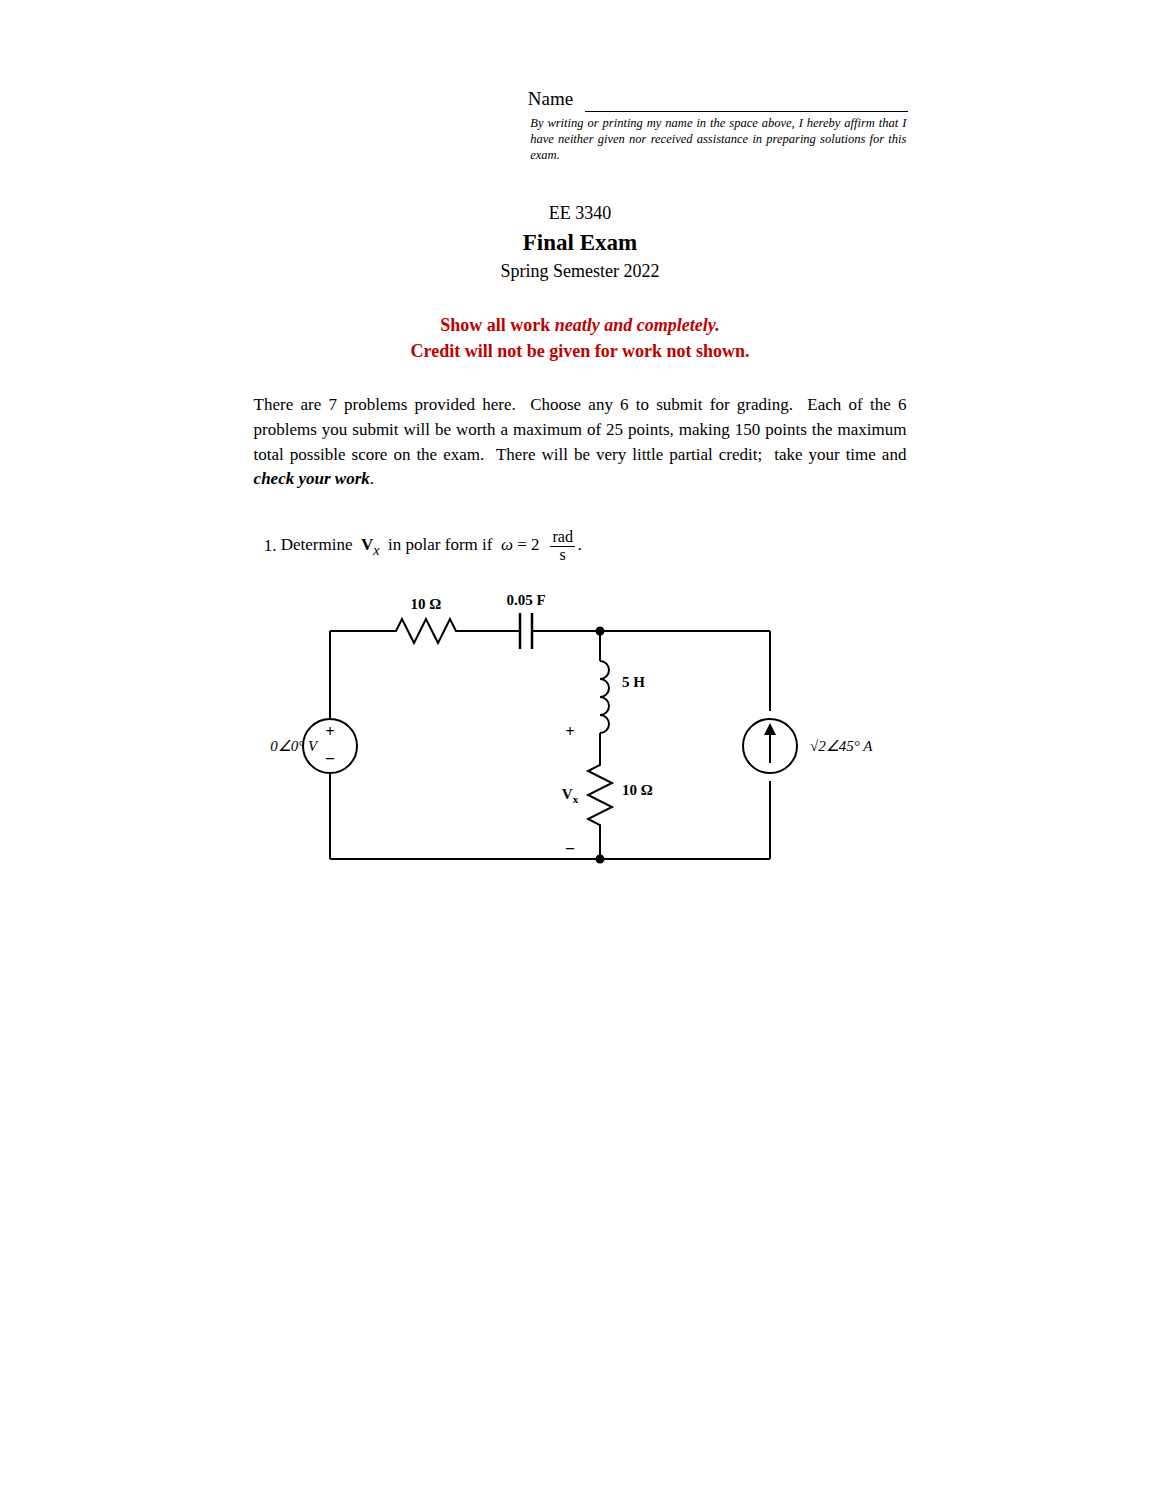Name
By writing or printing my name in the space above, I hereby affirm that I have neither given nor received assistance in preparing solutions for this exam.
EE 3340
Final Exam
Spring Semester 2022
Show all work neatly and completely.
Credit will not be given for work not shown.
There are 7 problems provided here. Choose any 6 to submit for grading. Each of the 6 problems you submit will be worth a maximum of 25 points, making 150 points the maximum total possible score on the exam. There will be very little partial credit; take your time and check your work.
Determine Vx in polar form if ω = 2 rad s.
+ – 10 Ω 0.05 F 5 H 10 Ω + Vx – 20∠0° V √2∠45° A